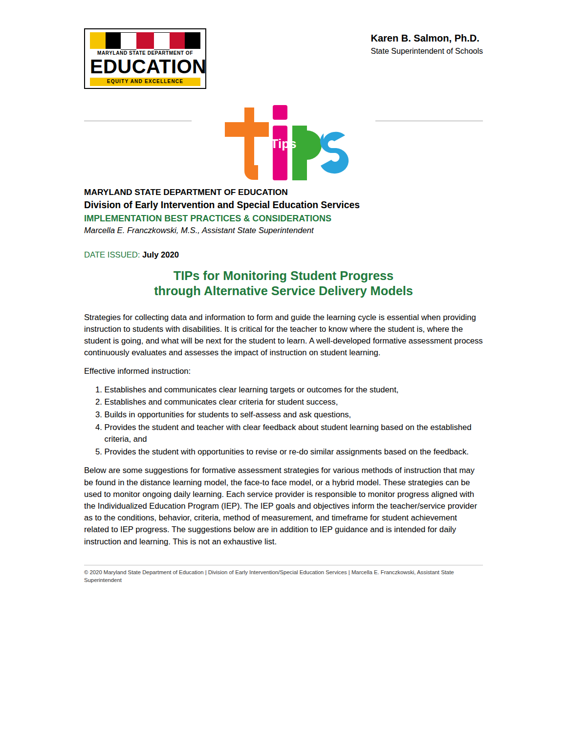MARYLAND STATE DEPARTMENT OF
EDUCATION
EQUITY AND EXCELLENCE
Karen B. Salmon, Ph.D.
State Superintendent of Schools
Tips
MARYLAND STATE DEPARTMENT OF EDUCATION
Division of Early Intervention and Special Education Services
IMPLEMENTATION BEST PRACTICES & CONSIDERATIONS
Marcella E. Franczkowski, M.S., Assistant State Superintendent
DATE ISSUED: July 2020
TIPs for Monitoring Student Progress
through Alternative Service Delivery Models
Strategies for collecting data and information to form and guide the learning cycle is essential when providing instruction to students with disabilities. It is critical for the teacher to know where the student is, where the student is going, and what will be next for the student to learn. A well-developed formative assessment process continuously evaluates and assesses the impact of instruction on student learning.
Effective informed instruction:
Establishes and communicates clear learning targets or outcomes for the student,
Establishes and communicates clear criteria for student success,
Builds in opportunities for students to self-assess and ask questions,
Provides the student and teacher with clear feedback about student learning based on the established criteria, and
Provides the student with opportunities to revise or re-do similar assignments based on the feedback.
Below are some suggestions for formative assessment strategies for various methods of instruction that may be found in the distance learning model, the face-to face model, or a hybrid model. These strategies can be used to monitor ongoing daily learning. Each service provider is responsible to monitor progress aligned with the Individualized Education Program (IEP). The IEP goals and objectives inform the teacher/service provider as to the conditions, behavior, criteria, method of measurement, and timeframe for student achievement related to IEP progress. The suggestions below are in addition to IEP guidance and is intended for daily instruction and learning. This is not an exhaustive list.
© 2020 Maryland State Department of Education | Division of Early Intervention/Special Education Services | Marcella E. Franczkowski, Assistant State Superintendent